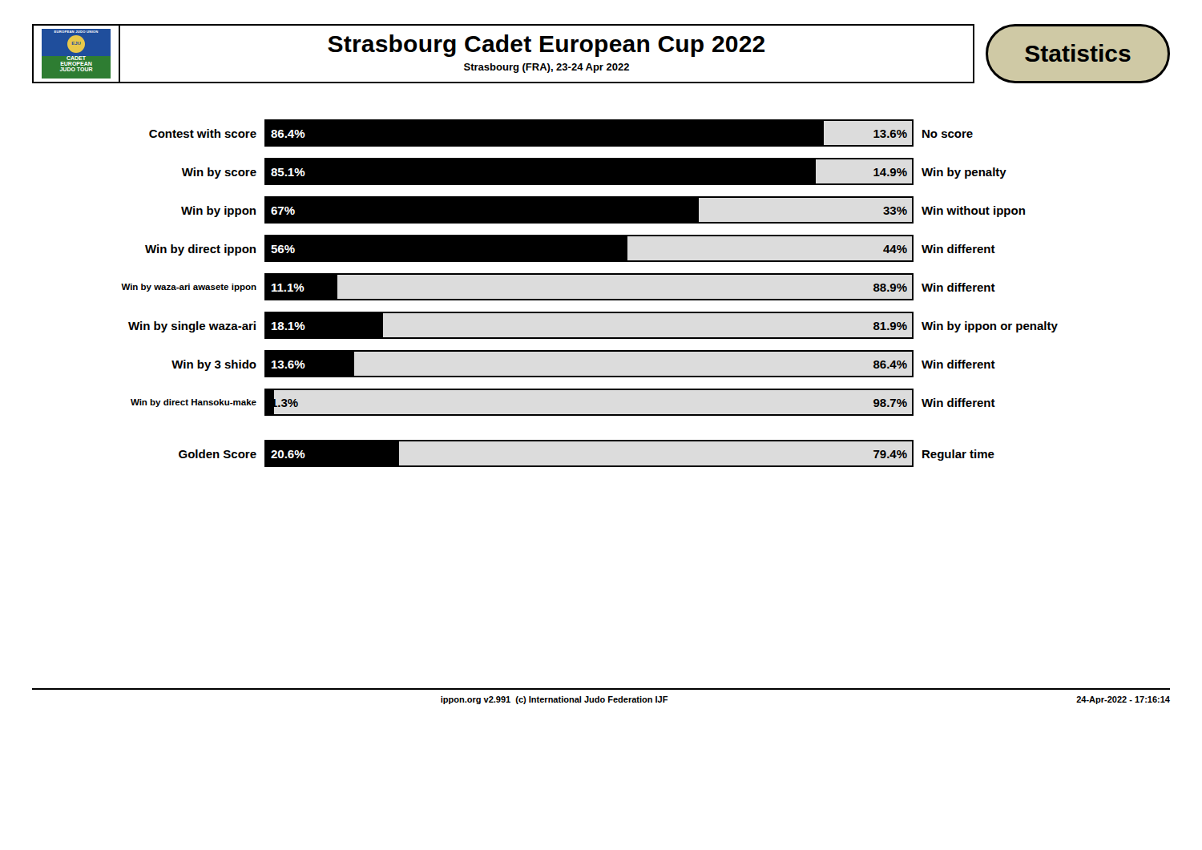EUROPEAN JUDO UNION
EJU
CADET
EUROPEAN
JUDO TOUR
Strasbourg Cadet European Cup 2022
Strasbourg (FRA), 23-24 Apr 2022
Statistics
Contest with score
86.4% 13.6%
No score
Win by score
85.1% 14.9%
Win by penalty
Win by ippon
67% 33%
Win without ippon
Win by direct ippon
56% 44%
Win different
Win by waza-ari awasete ippon
11.1% 88.9%
Win different
Win by single waza-ari
18.1% 81.9%
Win by ippon or penalty
Win by 3 shido
13.6% 86.4%
Win different
Win by direct Hansoku-make
1.3% 98.7%
Win different
Golden Score
20.6% 79.4%
Regular time
ippon.org v2.991 (c) International Judo Federation IJF
24-Apr-2022 - 17:16:14